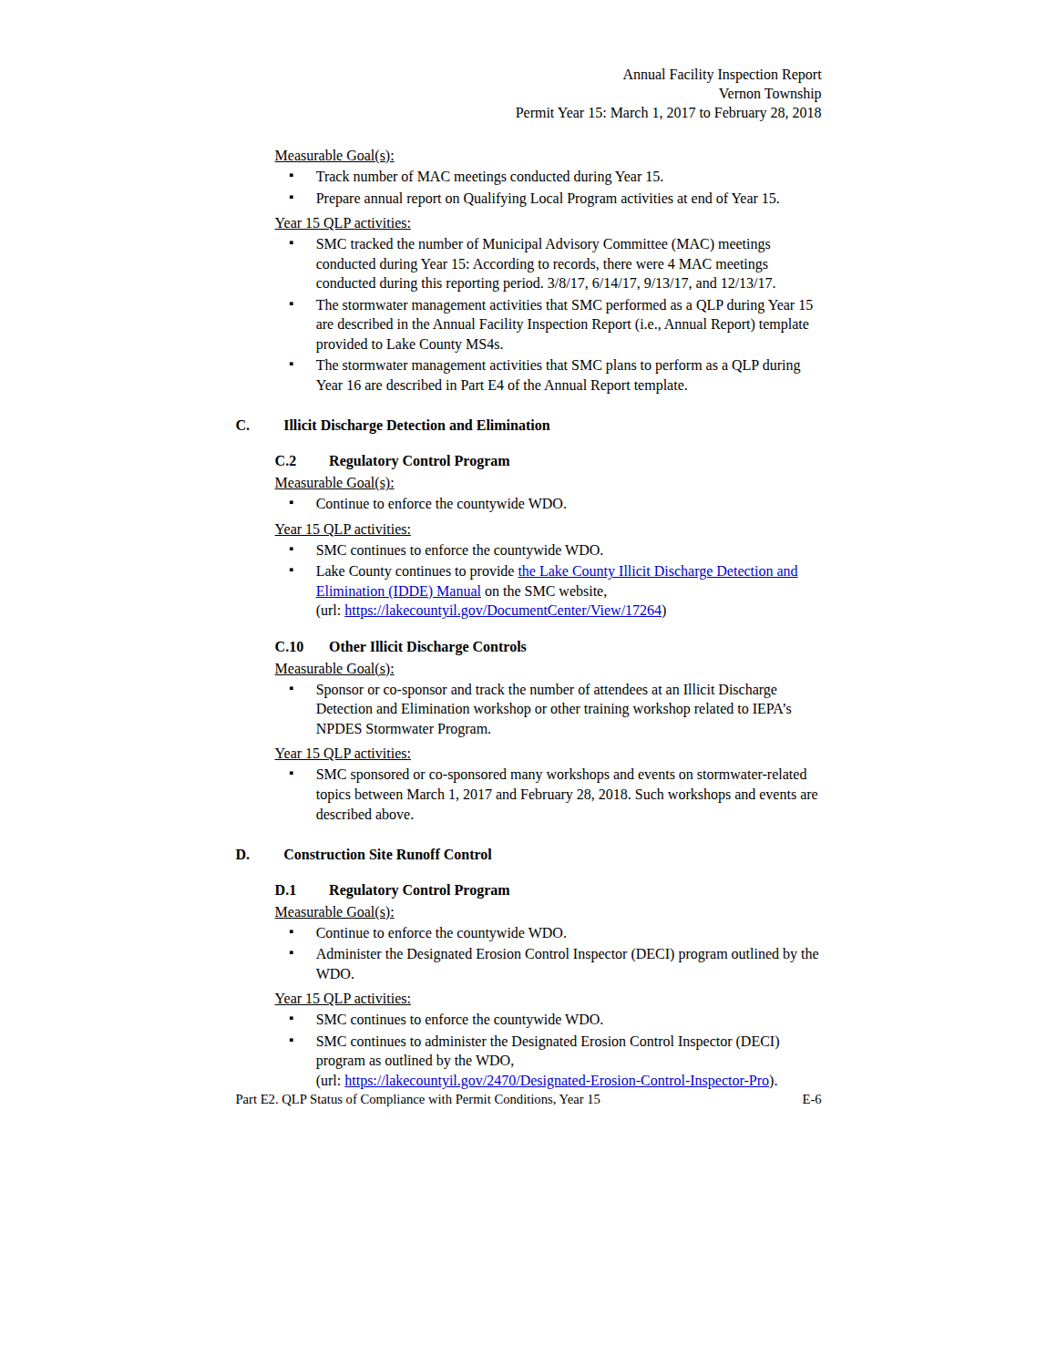Annual Facility Inspection Report Vernon Township Permit Year 15: March 1, 2017 to February 28, 2018
Measurable Goal(s):
Track number of MAC meetings conducted during Year 15.
Prepare annual report on Qualifying Local Program activities at end of Year 15.
Year 15 QLP activities:
SMC tracked the number of Municipal Advisory Committee (MAC) meetings conducted during Year 15: According to records, there were 4 MAC meetings conducted during this reporting period. 3/8/17, 6/14/17, 9/13/17, and 12/13/17.
The stormwater management activities that SMC performed as a QLP during Year 15 are described in the Annual Facility Inspection Report (i.e., Annual Report) template provided to Lake County MS4s.
The stormwater management activities that SMC plans to perform as a QLP during Year 16 are described in Part E4 of the Annual Report template.
C. Illicit Discharge Detection and Elimination
C.2 Regulatory Control Program
Measurable Goal(s):
Continue to enforce the countywide WDO.
Year 15 QLP activities:
SMC continues to enforce the countywide WDO.
Lake County continues to provide the Lake County Illicit Discharge Detection and Elimination (IDDE) Manual on the SMC website,
(url: https://lakecountyil.gov/DocumentCenter/View/17264)
C.10 Other Illicit Discharge Controls
Measurable Goal(s):
Sponsor or co-sponsor and track the number of attendees at an Illicit Discharge Detection and Elimination workshop or other training workshop related to IEPA’s NPDES Stormwater Program.
Year 15 QLP activities:
SMC sponsored or co-sponsored many workshops and events on stormwater-related topics between March 1, 2017 and February 28, 2018. Such workshops and events are described above.
D. Construction Site Runoff Control
D.1 Regulatory Control Program
Measurable Goal(s):
Continue to enforce the countywide WDO.
Administer the Designated Erosion Control Inspector (DECI) program outlined by the WDO.
Year 15 QLP activities:
SMC continues to enforce the countywide WDO.
SMC continues to administer the Designated Erosion Control Inspector (DECI) program as outlined by the WDO,
(url: https://lakecountyil.gov/2470/Designated-Erosion-Control-Inspector-Pro).
Part E2. QLP Status of Compliance with Permit Conditions, Year 15 E-6